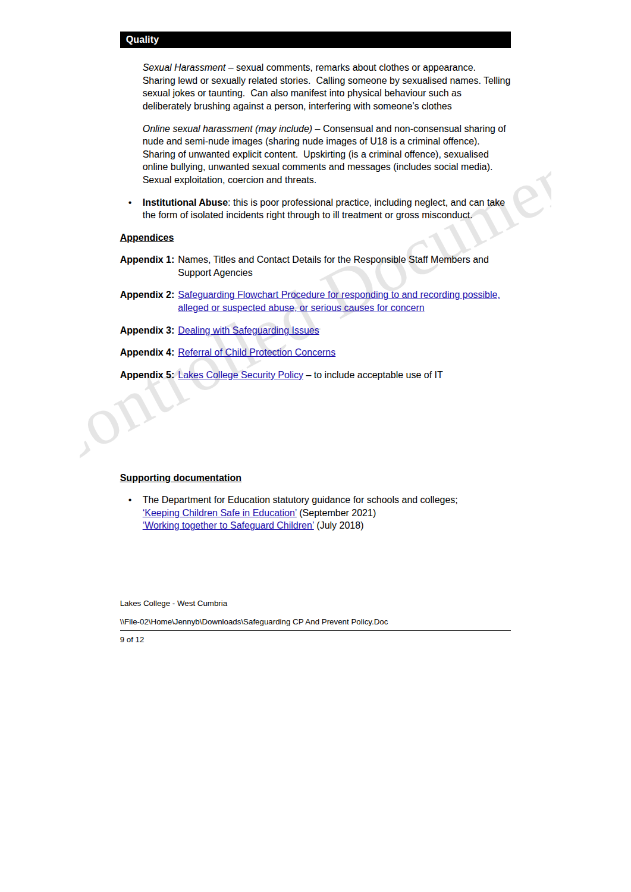Quality
Controlled Document
Sexual Harassment – sexual comments, remarks about clothes or appearance. Sharing lewd or sexually related stories. Calling someone by sexualised names. Telling sexual jokes or taunting. Can also manifest into physical behaviour such as deliberately brushing against a person, interfering with someone’s clothes
Online sexual harassment (may include) – Consensual and non-consensual sharing of nude and semi-nude images (sharing nude images of U18 is a criminal offence). Sharing of unwanted explicit content. Upskirting (is a criminal offence), sexualised online bullying, unwanted sexual comments and messages (includes social media). Sexual exploitation, coercion and threats.
Institutional Abuse: this is poor professional practice, including neglect, and can take the form of isolated incidents right through to ill treatment or gross misconduct.
Appendices
Appendix 1:
Names, Titles and Contact Details for the Responsible Staff Members and Support Agencies
Appendix 2:
Safeguarding Flowchart Procedure for responding to and recording possible, alleged or suspected abuse, or serious causes for concern
Appendix 3:
Dealing with Safeguarding Issues
Appendix 4:
Referral of Child Protection Concerns
Appendix 5:
Lakes College Security Policy – to include acceptable use of IT
Supporting documentation
The Department for Education statutory guidance for schools and colleges;
‘Keeping Children Safe in Education’ (September 2021)
‘Working together to Safeguard Children’ (July 2018)
Lakes College - West Cumbria
\\File-02\Home\Jennyb\Downloads\Safeguarding CP And Prevent Policy.Doc
9 of 12